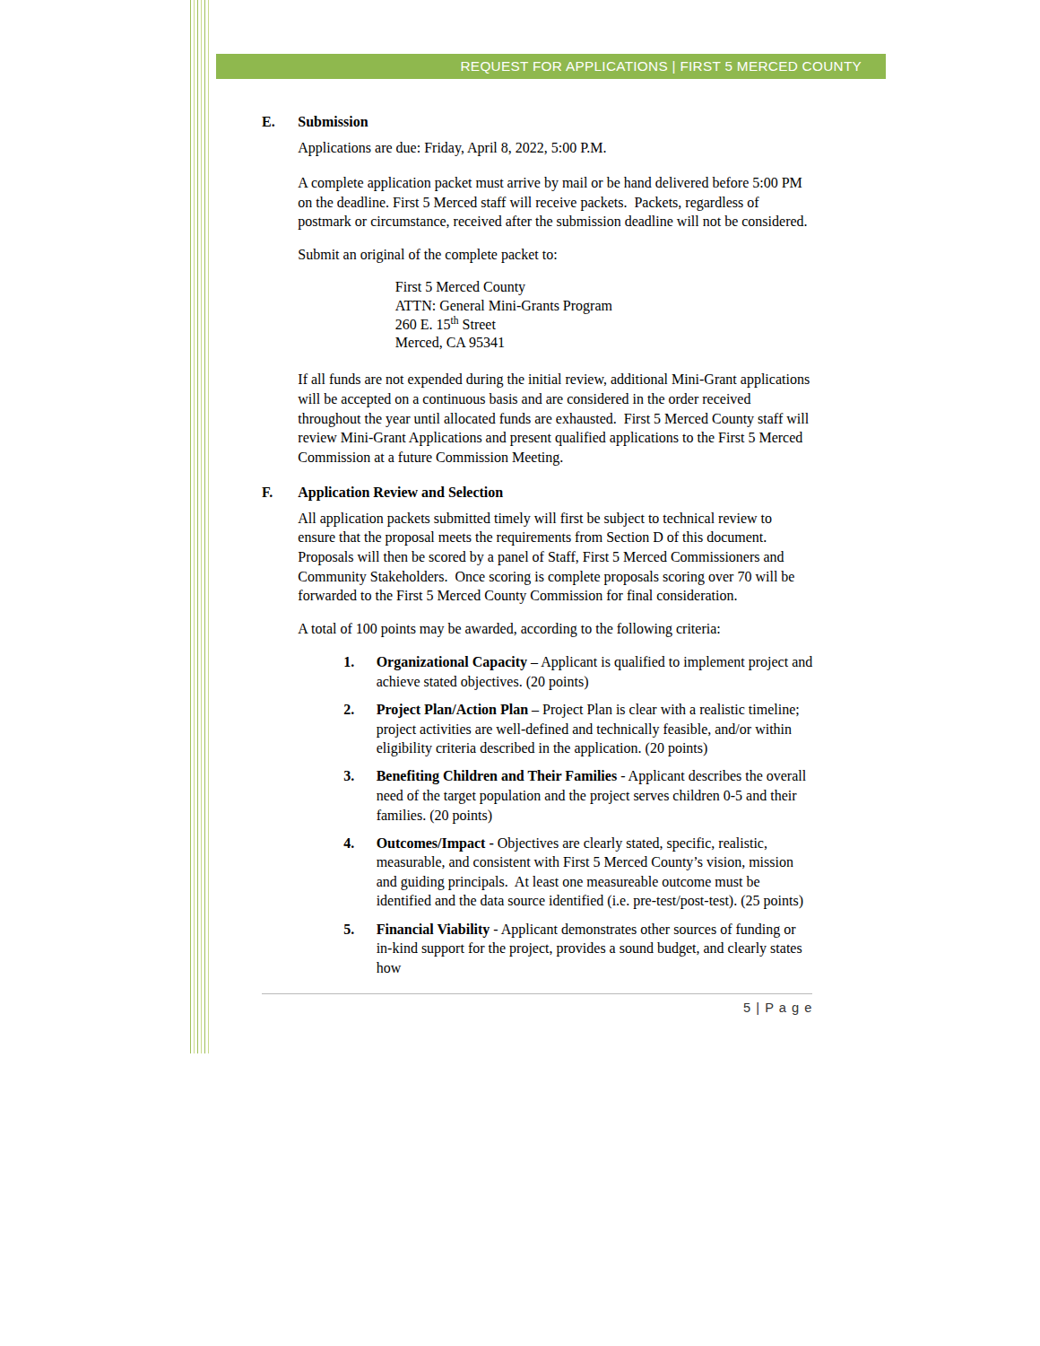REQUEST FOR APPLICATIONS | FIRST 5 MERCED COUNTY
E. Submission
Applications are due: Friday, April 8, 2022, 5:00 P.M.
A complete application packet must arrive by mail or be hand delivered before 5:00 PM on the deadline. First 5 Merced staff will receive packets. Packets, regardless of postmark or circumstance, received after the submission deadline will not be considered.
Submit an original of the complete packet to:
First 5 Merced County
ATTN: General Mini-Grants Program
260 E. 15th Street
Merced, CA 95341
If all funds are not expended during the initial review, additional Mini-Grant applications will be accepted on a continuous basis and are considered in the order received throughout the year until allocated funds are exhausted. First 5 Merced County staff will review Mini-Grant Applications and present qualified applications to the First 5 Merced Commission at a future Commission Meeting.
F. Application Review and Selection
All application packets submitted timely will first be subject to technical review to ensure that the proposal meets the requirements from Section D of this document. Proposals will then be scored by a panel of Staff, First 5 Merced Commissioners and Community Stakeholders. Once scoring is complete proposals scoring over 70 will be forwarded to the First 5 Merced County Commission for final consideration.
A total of 100 points may be awarded, according to the following criteria:
1. Organizational Capacity – Applicant is qualified to implement project and achieve stated objectives. (20 points)
2. Project Plan/Action Plan – Project Plan is clear with a realistic timeline; project activities are well-defined and technically feasible, and/or within eligibility criteria described in the application. (20 points)
3. Benefiting Children and Their Families - Applicant describes the overall need of the target population and the project serves children 0-5 and their families. (20 points)
4. Outcomes/Impact - Objectives are clearly stated, specific, realistic, measurable, and consistent with First 5 Merced County’s vision, mission and guiding principals. At least one measureable outcome must be identified and the data source identified (i.e. pre-test/post-test). (25 points)
5. Financial Viability - Applicant demonstrates other sources of funding or in-kind support for the project, provides a sound budget, and clearly states how
5 | P a g e